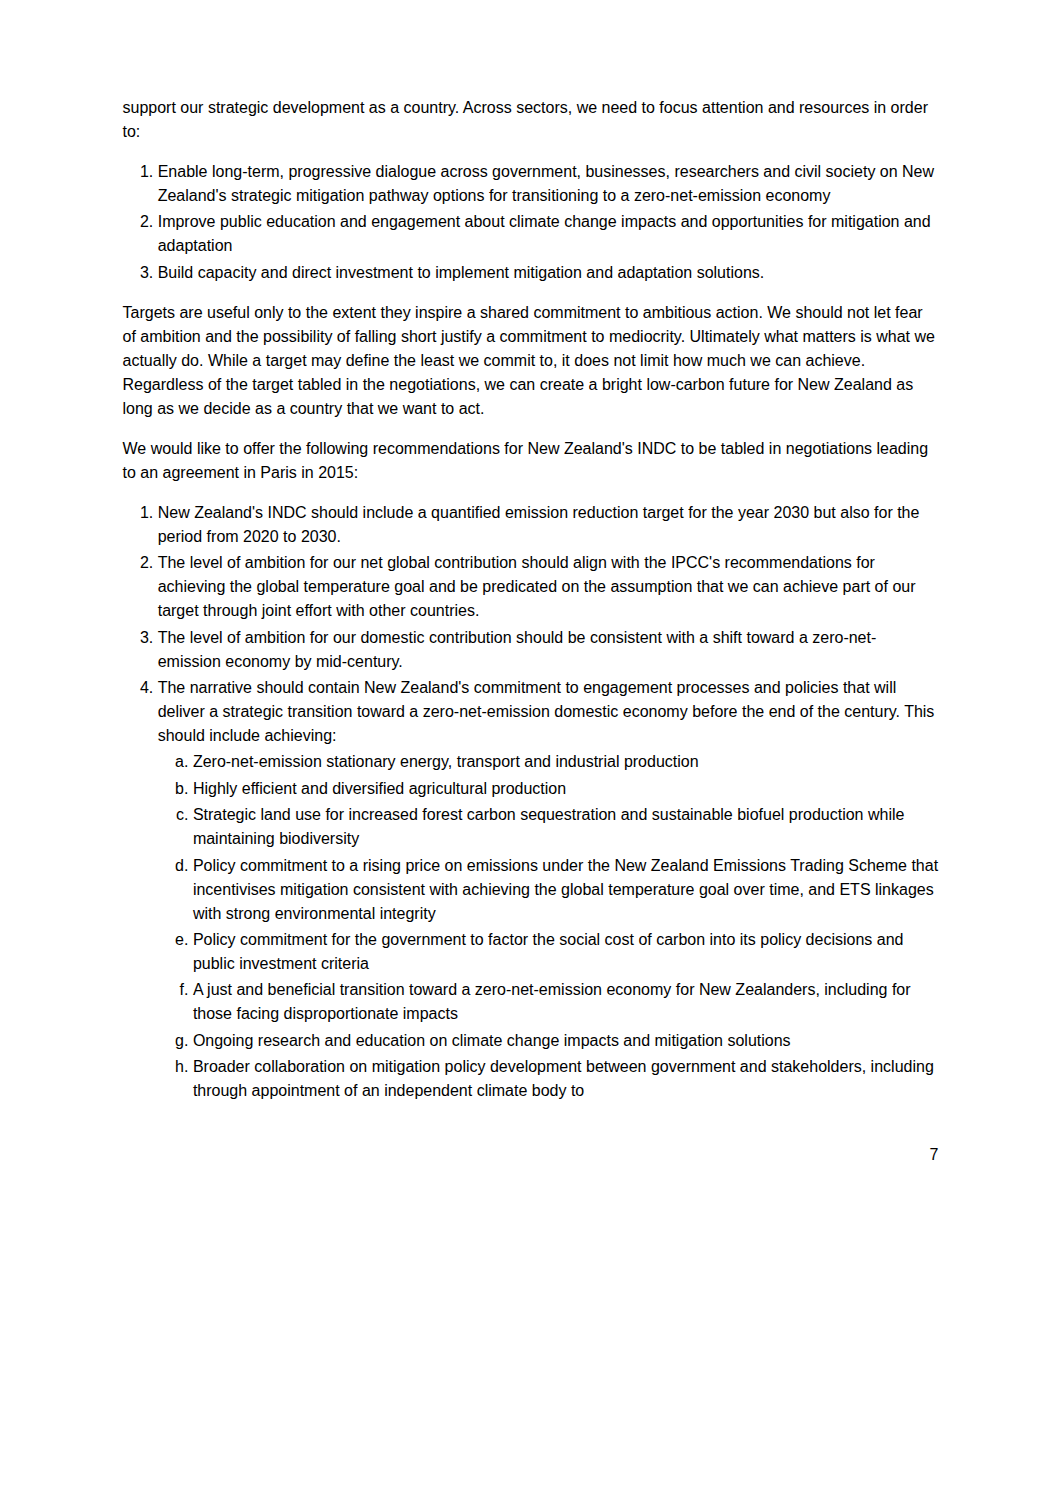support our strategic development as a country. Across sectors, we need to focus attention and resources in order to:
Enable long-term, progressive dialogue across government, businesses, researchers and civil society on New Zealand's strategic mitigation pathway options for transitioning to a zero-net-emission economy
Improve public education and engagement about climate change impacts and opportunities for mitigation and adaptation
Build capacity and direct investment to implement mitigation and adaptation solutions.
Targets are useful only to the extent they inspire a shared commitment to ambitious action. We should not let fear of ambition and the possibility of falling short justify a commitment to mediocrity. Ultimately what matters is what we actually do. While a target may define the least we commit to, it does not limit how much we can achieve. Regardless of the target tabled in the negotiations, we can create a bright low-carbon future for New Zealand as long as we decide as a country that we want to act.
We would like to offer the following recommendations for New Zealand's INDC to be tabled in negotiations leading to an agreement in Paris in 2015:
New Zealand's INDC should include a quantified emission reduction target for the year 2030 but also for the period from 2020 to 2030.
The level of ambition for our net global contribution should align with the IPCC's recommendations for achieving the global temperature goal and be predicated on the assumption that we can achieve part of our target through joint effort with other countries.
The level of ambition for our domestic contribution should be consistent with a shift toward a zero-net-emission economy by mid-century.
The narrative should contain New Zealand's commitment to engagement processes and policies that will deliver a strategic transition toward a zero-net-emission domestic economy before the end of the century. This should include achieving:
Zero-net-emission stationary energy, transport and industrial production
Highly efficient and diversified agricultural production
Strategic land use for increased forest carbon sequestration and sustainable biofuel production while maintaining biodiversity
Policy commitment to a rising price on emissions under the New Zealand Emissions Trading Scheme that incentivises mitigation consistent with achieving the global temperature goal over time, and ETS linkages with strong environmental integrity
Policy commitment for the government to factor the social cost of carbon into its policy decisions and public investment criteria
A just and beneficial transition toward a zero-net-emission economy for New Zealanders, including for those facing disproportionate impacts
Ongoing research and education on climate change impacts and mitigation solutions
Broader collaboration on mitigation policy development between government and stakeholders, including through appointment of an independent climate body to
7